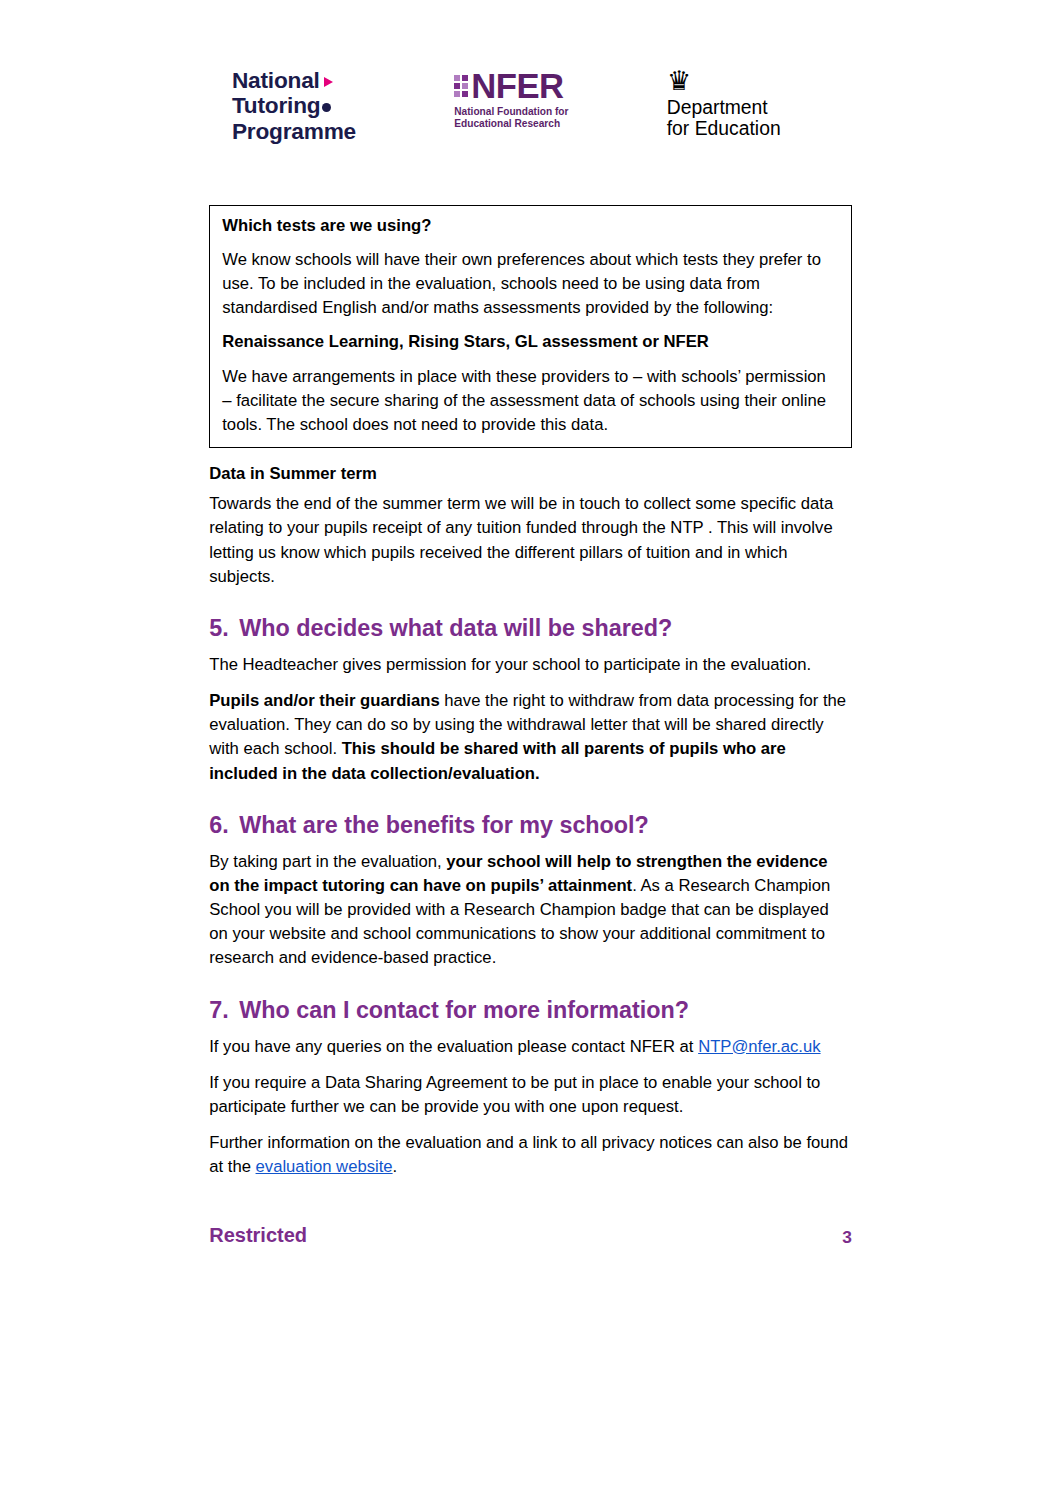National
Tutoring
Programme
NFER
National Foundation for
Educational Research
♛
Department
for Education
Which tests are we using?
We know schools will have their own preferences about which tests they prefer to use. To be included in the evaluation, schools need to be using data from standardised English and/or maths assessments provided by the following:
Renaissance Learning, Rising Stars, GL assessment or NFER
We have arrangements in place with these providers to – with schools’ permission – facilitate the secure sharing of the assessment data of schools using their online tools. The school does not need to provide this data.
Data in Summer term
Towards the end of the summer term we will be in touch to collect some specific data relating to your pupils receipt of any tuition funded through the NTP . This will involve letting us know which pupils received the different pillars of tuition and in which subjects.
5. Who decides what data will be shared?
The Headteacher gives permission for your school to participate in the evaluation.
Pupils and/or their guardians have the right to withdraw from data processing for the evaluation. They can do so by using the withdrawal letter that will be shared directly with each school. This should be shared with all parents of pupils who are included in the data collection/evaluation.
6. What are the benefits for my school?
By taking part in the evaluation, your school will help to strengthen the evidence on the impact tutoring can have on pupils’ attainment. As a Research Champion School you will be provided with a Research Champion badge that can be displayed on your website and school communications to show your additional commitment to research and evidence-based practice.
7. Who can I contact for more information?
If you have any queries on the evaluation please contact NFER at NTP@nfer.ac.uk
If you require a Data Sharing Agreement to be put in place to enable your school to participate further we can be provide you with one upon request.
Further information on the evaluation and a link to all privacy notices can also be found at the evaluation website.
Restricted
3